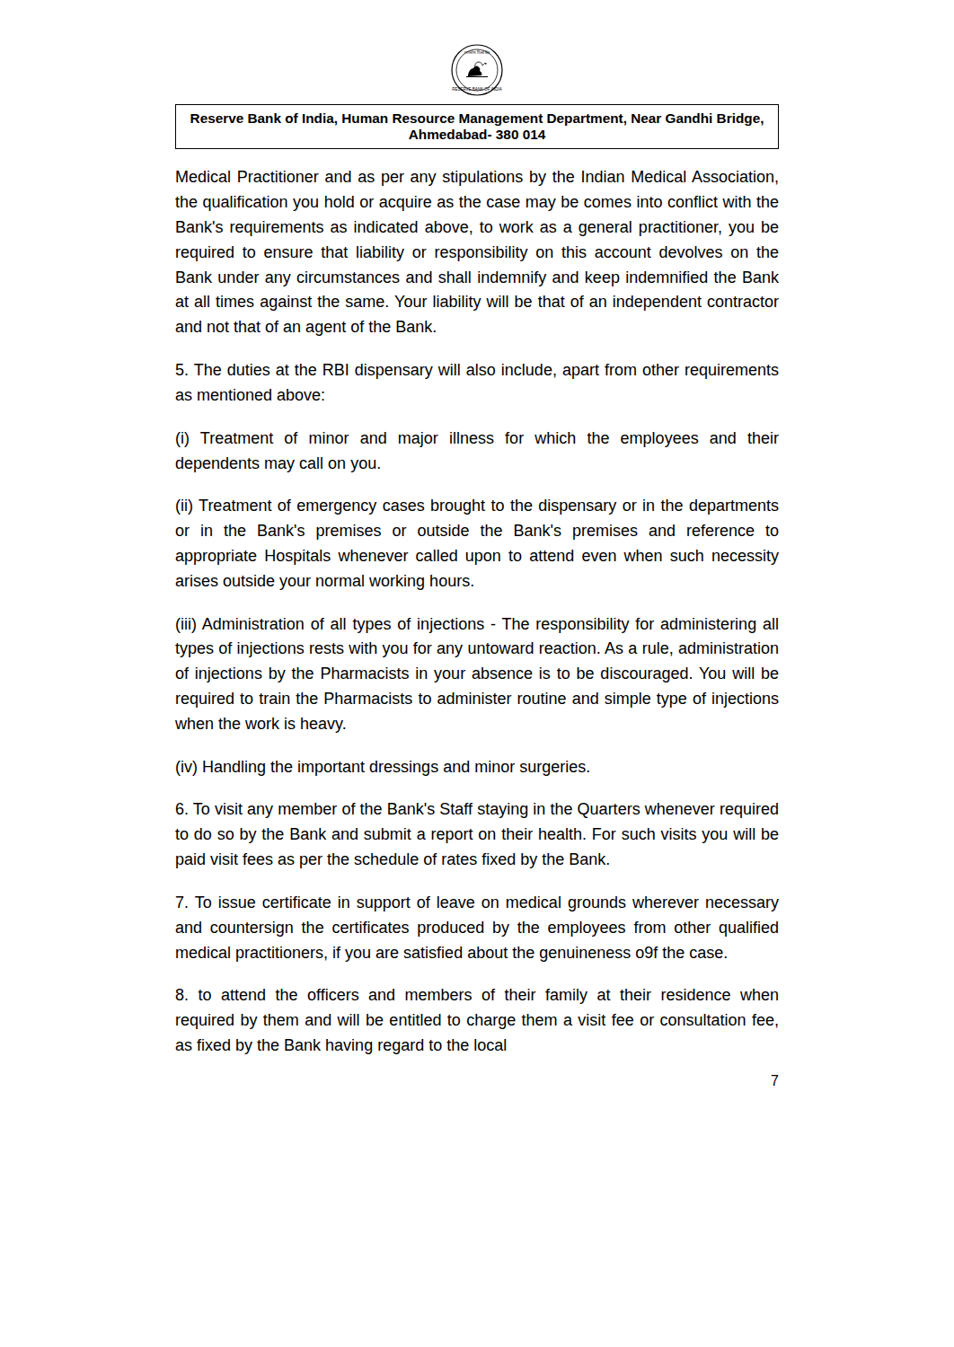भारतीय रिज़र्व बैंक RESERVE BANK OF INDIA
Reserve Bank of India, Human Resource Management Department, Near Gandhi Bridge, Ahmedabad- 380 014
Medical Practitioner and as per any stipulations by the Indian Medical Association, the qualification you hold or acquire as the case may be comes into conflict with the Bank's requirements as indicated above, to work as a general practitioner, you be required to ensure that liability or responsibility on this account devolves on the Bank under any circumstances and shall indemnify and keep indemnified the Bank at all times against the same. Your liability will be that of an independent contractor and not that of an agent of the Bank.
5. The duties at the RBI dispensary will also include, apart from other requirements as mentioned above:
(i) Treatment of minor and major illness for which the employees and their dependents may call on you.
(ii) Treatment of emergency cases brought to the dispensary or in the departments or in the Bank's premises or outside the Bank's premises and reference to appropriate Hospitals whenever called upon to attend even when such necessity arises outside your normal working hours.
(iii) Administration of all types of injections - The responsibility for administering all types of injections rests with you for any untoward reaction. As a rule, administration of injections by the Pharmacists in your absence is to be discouraged. You will be required to train the Pharmacists to administer routine and simple type of injections when the work is heavy.
(iv) Handling the important dressings and minor surgeries.
6. To visit any member of the Bank's Staff staying in the Quarters whenever required to do so by the Bank and submit a report on their health. For such visits you will be paid visit fees as per the schedule of rates fixed by the Bank.
7. To issue certificate in support of leave on medical grounds wherever necessary and countersign the certificates produced by the employees from other qualified medical practitioners, if you are satisfied about the genuineness o9f the case.
8. to attend the officers and members of their family at their residence when required by them and will be entitled to charge them a visit fee or consultation fee, as fixed by the Bank having regard to the local
7